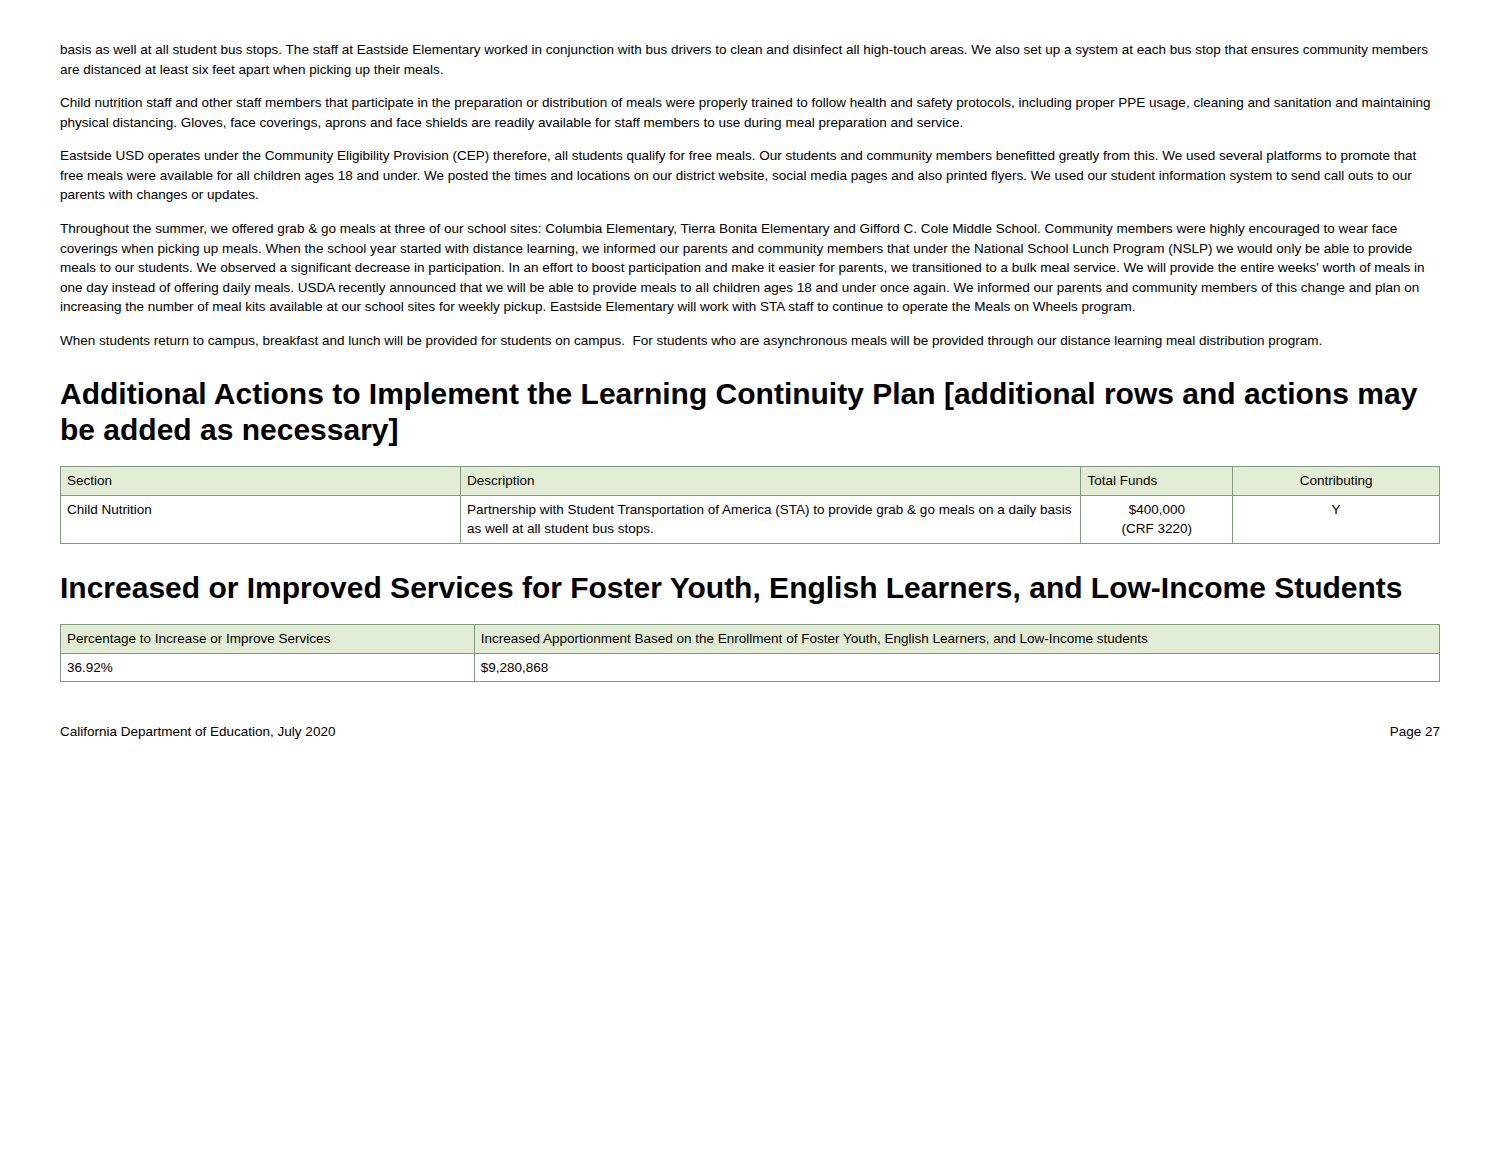basis as well at all student bus stops. The staff at Eastside Elementary worked in conjunction with bus drivers to clean and disinfect all high-touch areas. We also set up a system at each bus stop that ensures community members are distanced at least six feet apart when picking up their meals.
Child nutrition staff and other staff members that participate in the preparation or distribution of meals were properly trained to follow health and safety protocols, including proper PPE usage, cleaning and sanitation and maintaining physical distancing. Gloves, face coverings, aprons and face shields are readily available for staff members to use during meal preparation and service.
Eastside USD operates under the Community Eligibility Provision (CEP) therefore, all students qualify for free meals. Our students and community members benefitted greatly from this. We used several platforms to promote that free meals were available for all children ages 18 and under. We posted the times and locations on our district website, social media pages and also printed flyers. We used our student information system to send call outs to our parents with changes or updates.
Throughout the summer, we offered grab & go meals at three of our school sites: Columbia Elementary, Tierra Bonita Elementary and Gifford C. Cole Middle School. Community members were highly encouraged to wear face coverings when picking up meals. When the school year started with distance learning, we informed our parents and community members that under the National School Lunch Program (NSLP) we would only be able to provide meals to our students. We observed a significant decrease in participation. In an effort to boost participation and make it easier for parents, we transitioned to a bulk meal service. We will provide the entire weeks' worth of meals in one day instead of offering daily meals. USDA recently announced that we will be able to provide meals to all children ages 18 and under once again. We informed our parents and community members of this change and plan on increasing the number of meal kits available at our school sites for weekly pickup. Eastside Elementary will work with STA staff to continue to operate the Meals on Wheels program.
When students return to campus, breakfast and lunch will be provided for students on campus. For students who are asynchronous meals will be provided through our distance learning meal distribution program.
Additional Actions to Implement the Learning Continuity Plan [additional rows and actions may be added as necessary]
| Section | Description | Total Funds | Contributing |
| --- | --- | --- | --- |
| Child Nutrition | Partnership with Student Transportation of America (STA) to provide grab & go meals on a daily basis as well at all student bus stops. | $400,000 (CRF 3220) | Y |
Increased or Improved Services for Foster Youth, English Learners, and Low-Income Students
| Percentage to Increase or Improve Services | Increased Apportionment Based on the Enrollment of Foster Youth, English Learners, and Low-Income students |
| --- | --- |
| 36.92% | $9,280,868 |
California Department of Education, July 2020 Page 27